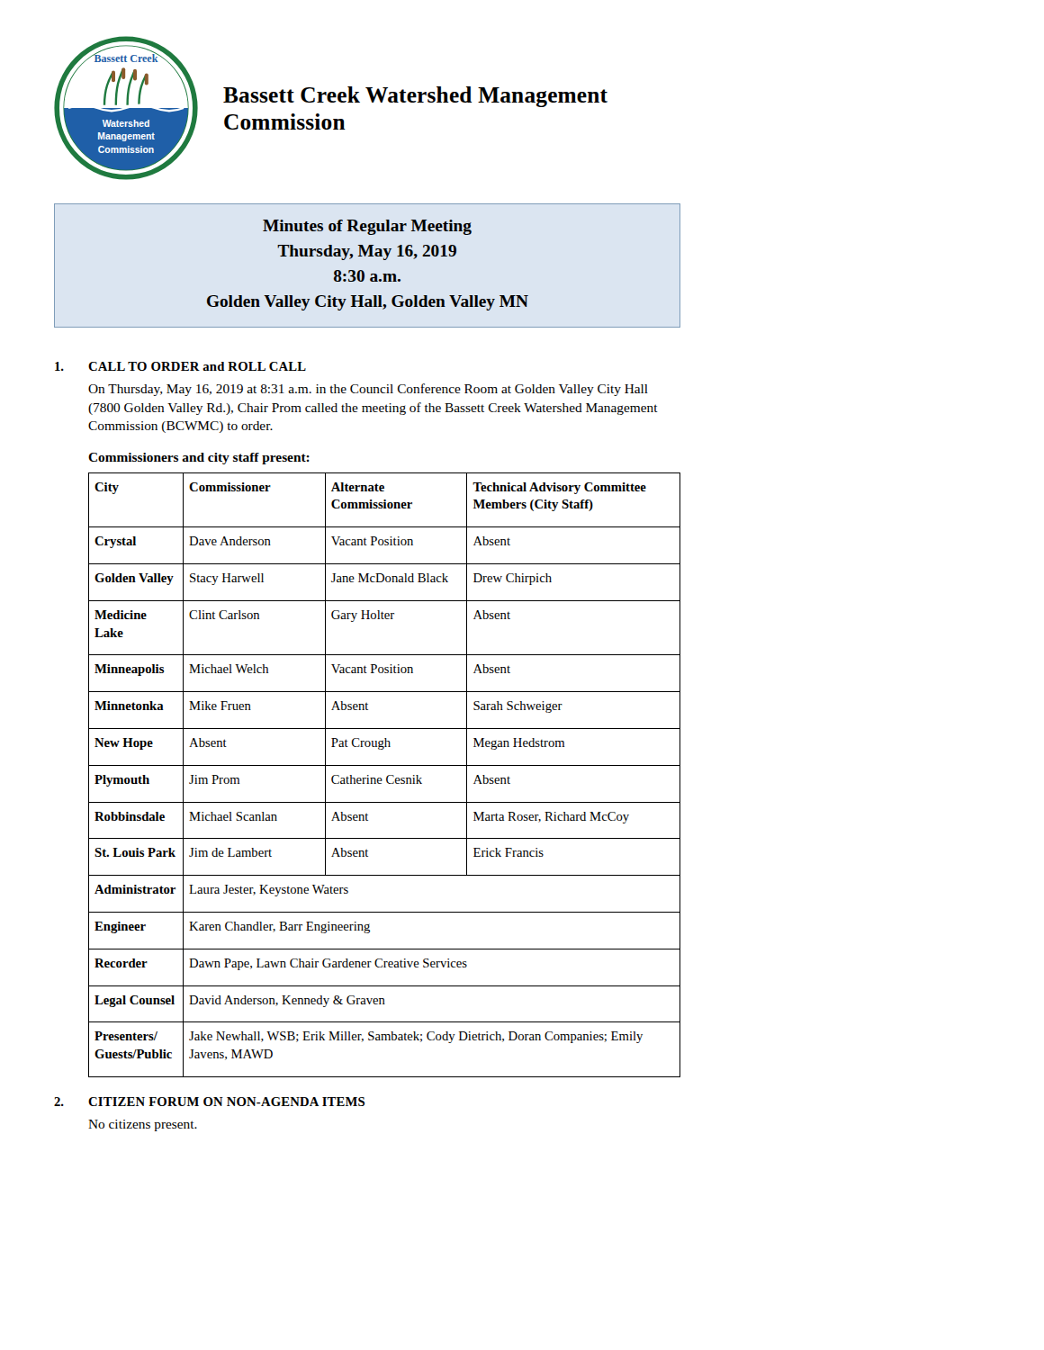Bassett Creek Watershed Management Commission
Bassett Creek Watershed Management Commission
Minutes of Regular Meeting
Thursday, May 16, 2019
8:30 a.m.
Golden Valley City Hall, Golden Valley MN
1.
CALL TO ORDER and ROLL CALL
On Thursday, May 16, 2019 at 8:31 a.m. in the Council Conference Room at Golden Valley City Hall (7800 Golden Valley Rd.), Chair Prom called the meeting of the Bassett Creek Watershed Management Commission (BCWMC) to order.
Commissioners and city staff present:
| City | Commissioner | Alternate Commissioner | Technical Advisory Committee Members (City Staff) |
| --- | --- | --- | --- |
| Crystal | Dave Anderson | Vacant Position | Absent |
| Golden Valley | Stacy Harwell | Jane McDonald Black | Drew Chirpich |
| Medicine Lake | Clint Carlson | Gary Holter | Absent |
| Minneapolis | Michael Welch | Vacant Position | Absent |
| Minnetonka | Mike Fruen | Absent | Sarah Schweiger |
| New Hope | Absent | Pat Crough | Megan Hedstrom |
| Plymouth | Jim Prom | Catherine Cesnik | Absent |
| Robbinsdale | Michael Scanlan | Absent | Marta Roser, Richard McCoy |
| St. Louis Park | Jim de Lambert | Absent | Erick Francis |
| Administrator | Laura Jester, Keystone Waters |
| Engineer | Karen Chandler, Barr Engineering |
| Recorder | Dawn Pape, Lawn Chair Gardener Creative Services |
| Legal Counsel | David Anderson, Kennedy & Graven |
| Presenters/ Guests/Public | Jake Newhall, WSB; Erik Miller, Sambatek; Cody Dietrich, Doran Companies; Emily Javens, MAWD |
2.
CITIZEN FORUM ON NON-AGENDA ITEMS
No citizens present.